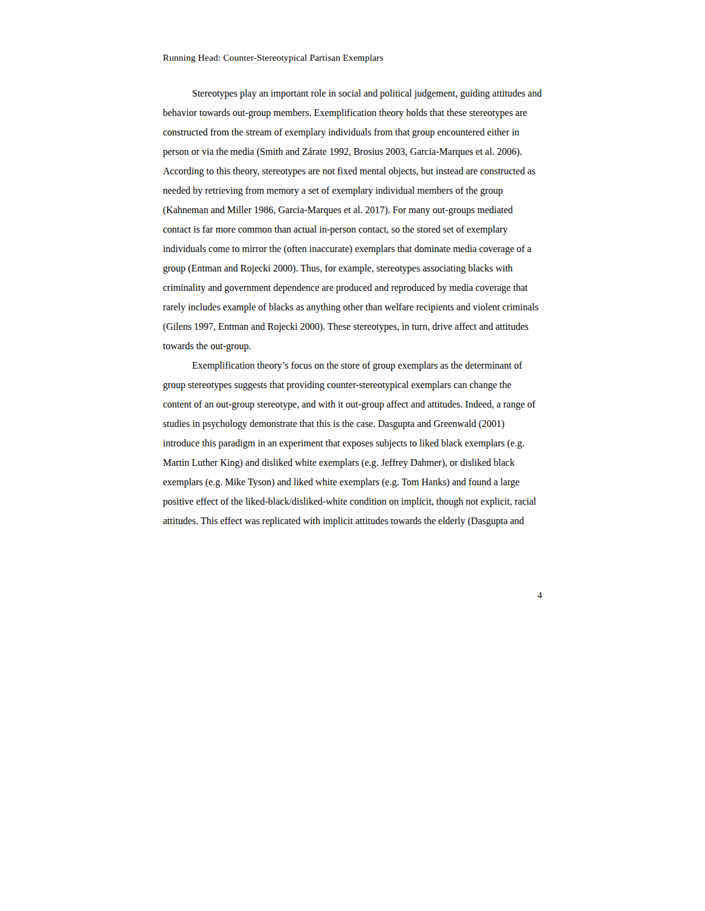Running Head: Counter-Stereotypical Partisan Exemplars
Stereotypes play an important role in social and political judgement, guiding attitudes and behavior towards out-group members. Exemplification theory holds that these stereotypes are constructed from the stream of exemplary individuals from that group encountered either in person or via the media (Smith and Zárate 1992, Brosius 2003, Garcia-Marques et al. 2006). According to this theory, stereotypes are not fixed mental objects, but instead are constructed as needed by retrieving from memory a set of exemplary individual members of the group (Kahneman and Miller 1986, Garcia-Marques et al. 2017). For many out-groups mediated contact is far more common than actual in-person contact, so the stored set of exemplary individuals come to mirror the (often inaccurate) exemplars that dominate media coverage of a group (Entman and Rojecki 2000). Thus, for example, stereotypes associating blacks with criminality and government dependence are produced and reproduced by media coverage that rarely includes example of blacks as anything other than welfare recipients and violent criminals (Gilens 1997, Entman and Rojecki 2000). These stereotypes, in turn, drive affect and attitudes towards the out-group.
Exemplification theory’s focus on the store of group exemplars as the determinant of group stereotypes suggests that providing counter-stereotypical exemplars can change the content of an out-group stereotype, and with it out-group affect and attitudes. Indeed, a range of studies in psychology demonstrate that this is the case. Dasgupta and Greenwald (2001) introduce this paradigm in an experiment that exposes subjects to liked black exemplars (e.g. Martin Luther King) and disliked white exemplars (e.g. Jeffrey Dahmer), or disliked black exemplars (e.g. Mike Tyson) and liked white exemplars (e.g. Tom Hanks) and found a large positive effect of the liked-black/disliked-white condition on implicit, though not explicit, racial attitudes. This effect was replicated with implicit attitudes towards the elderly (Dasgupta and
4